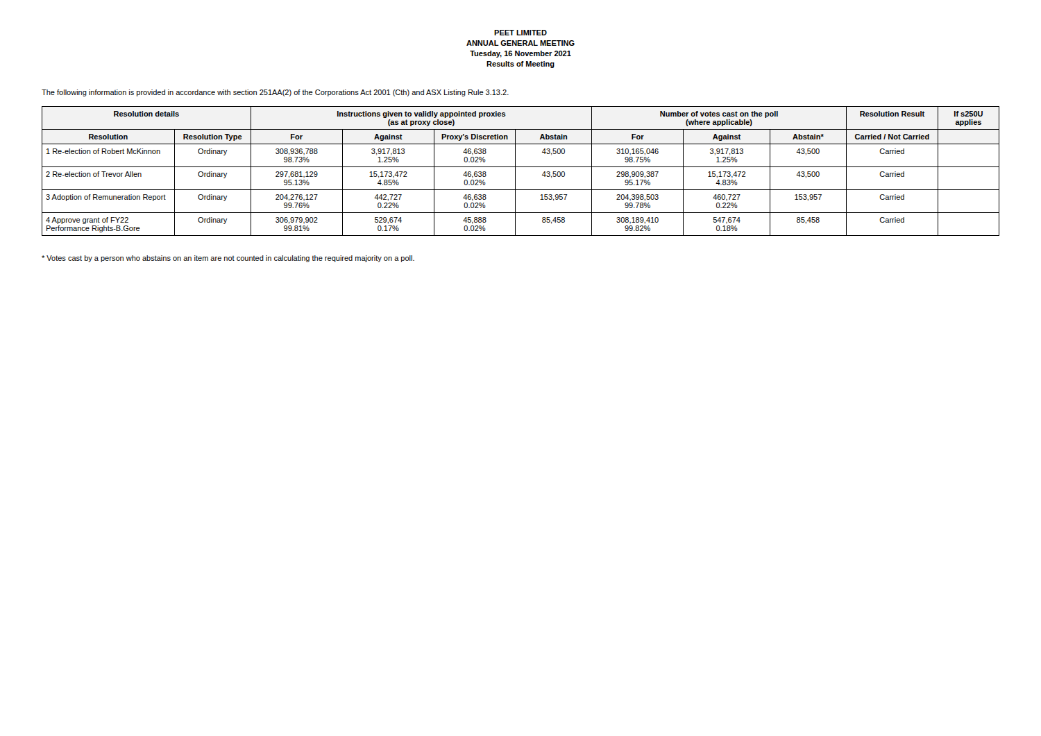PEET LIMITED
ANNUAL GENERAL MEETING
Tuesday, 16 November 2021
Results of Meeting
The following information is provided in accordance with section 251AA(2) of the Corporations Act 2001 (Cth) and ASX Listing Rule 3.13.2.
| Resolution details | Instructions given to validly appointed proxies (as at proxy close) | Number of votes cast on the poll (where applicable) | Resolution Result | If s250U applies |
| --- | --- | --- | --- | --- |
| Resolution | Resolution Type | For | Against | Proxy's Discretion | Abstain | For | Against | Abstain* | Carried / Not Carried | |
| 1 Re-election of Robert McKinnon | Ordinary | 308,936,788 98.73% | 3,917,813 1.25% | 46,638 0.02% | 43,500 | 310,165,046 98.75% | 3,917,813 1.25% | 43,500 | Carried | |
| 2 Re-election of Trevor Allen | Ordinary | 297,681,129 95.13% | 15,173,472 4.85% | 46,638 0.02% | 43,500 | 298,909,387 95.17% | 15,173,472 4.83% | 43,500 | Carried | |
| 3 Adoption of Remuneration Report | Ordinary | 204,276,127 99.76% | 442,727 0.22% | 46,638 0.02% | 153,957 | 204,398,503 99.78% | 460,727 0.22% | 153,957 | Carried | |
| 4 Approve grant of FY22 Performance Rights-B.Gore | Ordinary | 306,979,902 99.81% | 529,674 0.17% | 45,888 0.02% | 85,458 | 308,189,410 99.82% | 547,674 0.18% | 85,458 | Carried | |
* Votes cast by a person who abstains on an item are not counted in calculating the required majority on a poll.